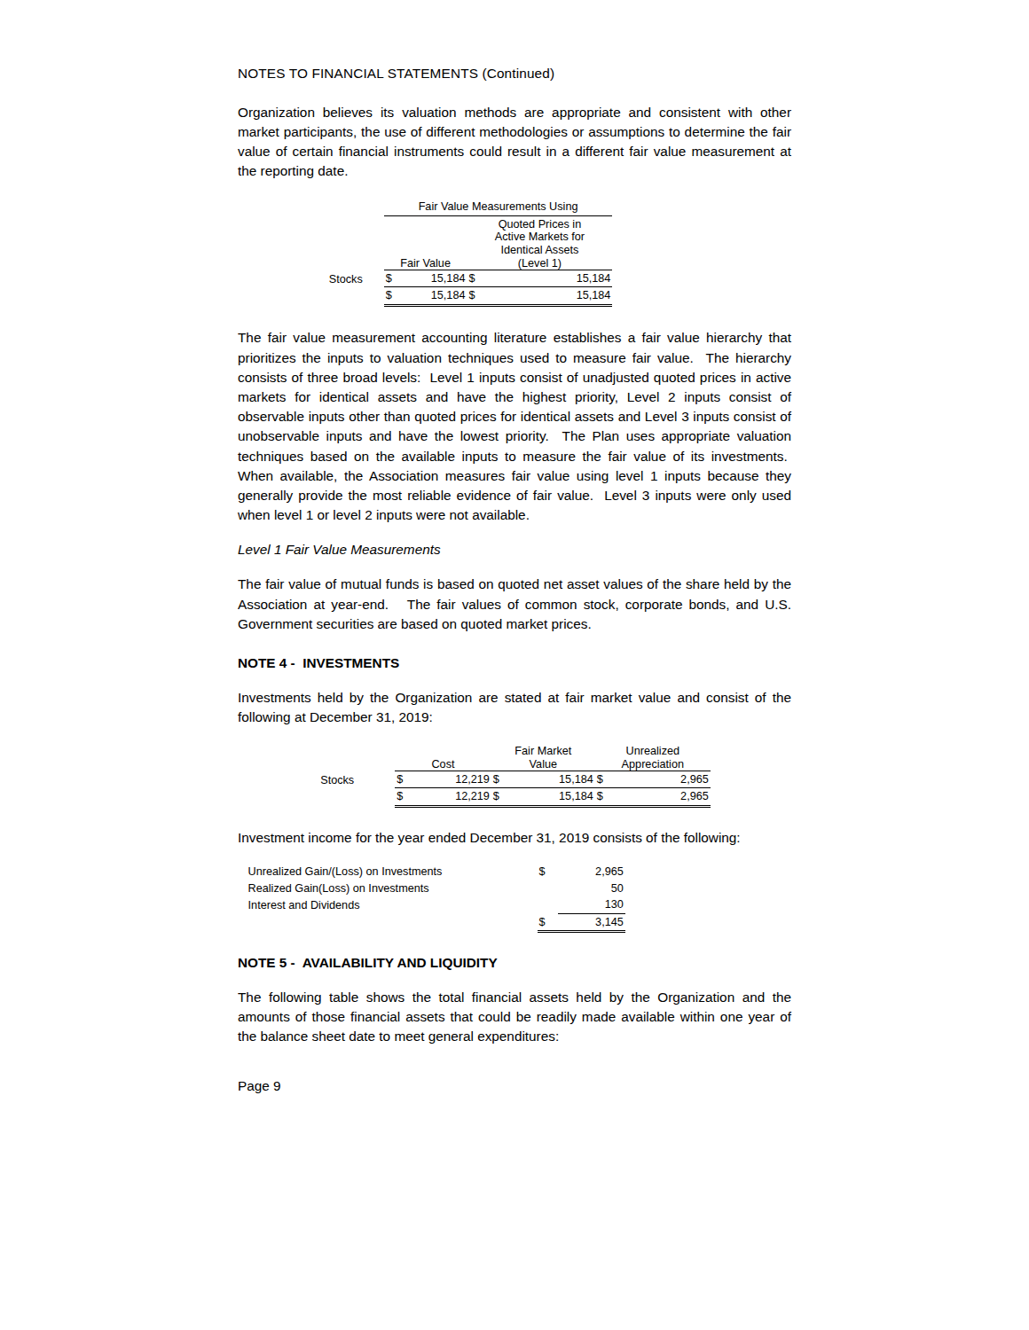NOTES TO FINANCIAL STATEMENTS (Continued)
Organization believes its valuation methods are appropriate and consistent with other market participants, the use of different methodologies or assumptions to determine the fair value of certain financial instruments could result in a different fair value measurement at the reporting date.
| | Fair Value Measurements Using |
| | | Quoted Prices in |
| | | Active Markets for |
| | | Identical Assets |
| | Fair Value | (Level 1) |
| Stocks | $ | 15,184 | $ | 15,184 |
| | $ | 15,184 | $ | 15,184 |
The fair value measurement accounting literature establishes a fair value hierarchy that prioritizes the inputs to valuation techniques used to measure fair value. The hierarchy consists of three broad levels: Level 1 inputs consist of unadjusted quoted prices in active markets for identical assets and have the highest priority, Level 2 inputs consist of observable inputs other than quoted prices for identical assets and Level 3 inputs consist of unobservable inputs and have the lowest priority. The Plan uses appropriate valuation techniques based on the available inputs to measure the fair value of its investments. When available, the Association measures fair value using level 1 inputs because they generally provide the most reliable evidence of fair value. Level 3 inputs were only used when level 1 or level 2 inputs were not available.
Level 1 Fair Value Measurements
The fair value of mutual funds is based on quoted net asset values of the share held by the Association at year-end. The fair values of common stock, corporate bonds, and U.S. Government securities are based on quoted market prices.
NOTE 4 - INVESTMENTS
Investments held by the Organization are stated at fair market value and consist of the following at December 31, 2019:
| | | Fair Market | Unrealized |
| | Cost | Value | Appreciation |
| Stocks | $ | 12,219 | $ | 15,184 | $ | 2,965 |
| | $ | 12,219 | $ | 15,184 | $ | 2,965 |
Investment income for the year ended December 31, 2019 consists of the following:
| Unrealized Gain/(Loss) on Investments | $ | 2,965 |
| Realized Gain(Loss) on Investments | | 50 |
| Interest and Dividends | | 130 |
| | $ | 3,145 |
NOTE 5 - AVAILABILITY AND LIQUIDITY
The following table shows the total financial assets held by the Organization and the amounts of those financial assets that could be readily made available within one year of the balance sheet date to meet general expenditures:
Page 9